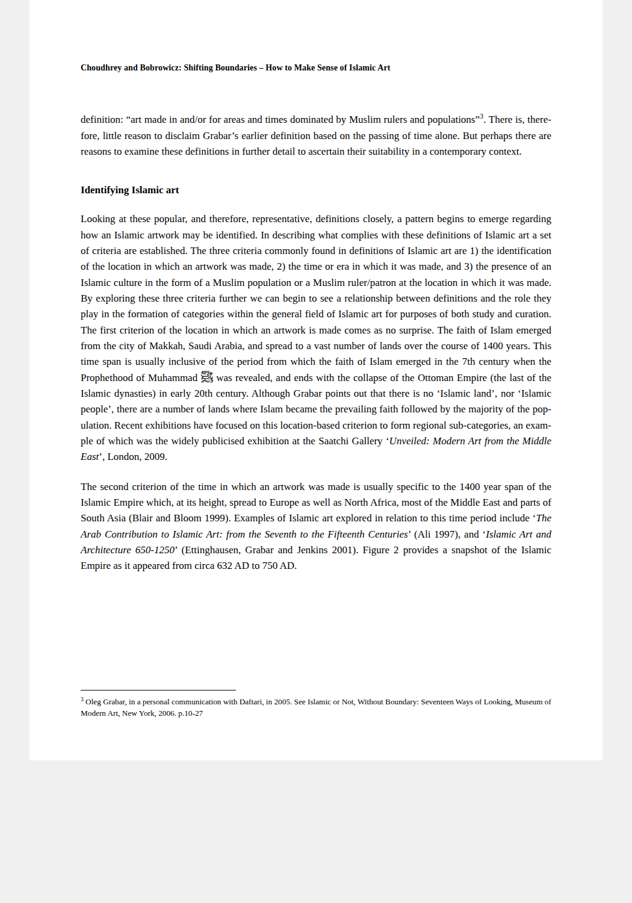Choudhrey and Bobrowicz: Shifting Boundaries – How to Make Sense of Islamic Art
definition: “art made in and/or for areas and times dominated by Muslim rulers and populations”3. There is, therefore, little reason to disclaim Grabar’s earlier definition based on the passing of time alone. But perhaps there are reasons to examine these definitions in further detail to ascertain their suitability in a contemporary context.
Identifying Islamic art
Looking at these popular, and therefore, representative, definitions closely, a pattern begins to emerge regarding how an Islamic artwork may be identified. In describing what complies with these definitions of Islamic art a set of criteria are established. The three criteria commonly found in definitions of Islamic art are 1) the identification of the location in which an artwork was made, 2) the time or era in which it was made, and 3) the presence of an Islamic culture in the form of a Muslim population or a Muslim ruler/patron at the location in which it was made. By exploring these three criteria further we can begin to see a relationship between definitions and the role they play in the formation of categories within the general field of Islamic art for purposes of both study and curation. The first criterion of the location in which an artwork is made comes as no surprise. The faith of Islam emerged from the city of Makkah, Saudi Arabia, and spread to a vast number of lands over the course of 1400 years. This time span is usually inclusive of the period from which the faith of Islam emerged in the 7th century when the Prophethood of Muhammad ﷺ was revealed, and ends with the collapse of the Ottoman Empire (the last of the Islamic dynasties) in early 20th century. Although Grabar points out that there is no ‘Islamic land’, nor ‘Islamic people’, there are a number of lands where Islam became the prevailing faith followed by the majority of the population. Recent exhibitions have focused on this location-based criterion to form regional sub-categories, an example of which was the widely publicised exhibition at the Saatchi Gallery ‘Unveiled: Modern Art from the Middle East’, London, 2009.
The second criterion of the time in which an artwork was made is usually specific to the 1400 year span of the Islamic Empire which, at its height, spread to Europe as well as North Africa, most of the Middle East and parts of South Asia (Blair and Bloom 1999). Examples of Islamic art explored in relation to this time period include ‘The Arab Contribution to Islamic Art: from the Seventh to the Fifteenth Centuries’ (Ali 1997), and ‘Islamic Art and Architecture 650-1250’ (Ettinghausen, Grabar and Jenkins 2001). Figure 2 provides a snapshot of the Islamic Empire as it appeared from circa 632 AD to 750 AD.
3 Oleg Grabar, in a personal communication with Daftari, in 2005. See Islamic or Not, Without Boundary: Seventeen Ways of Looking, Museum of Modern Art, New York, 2006. p.10-27